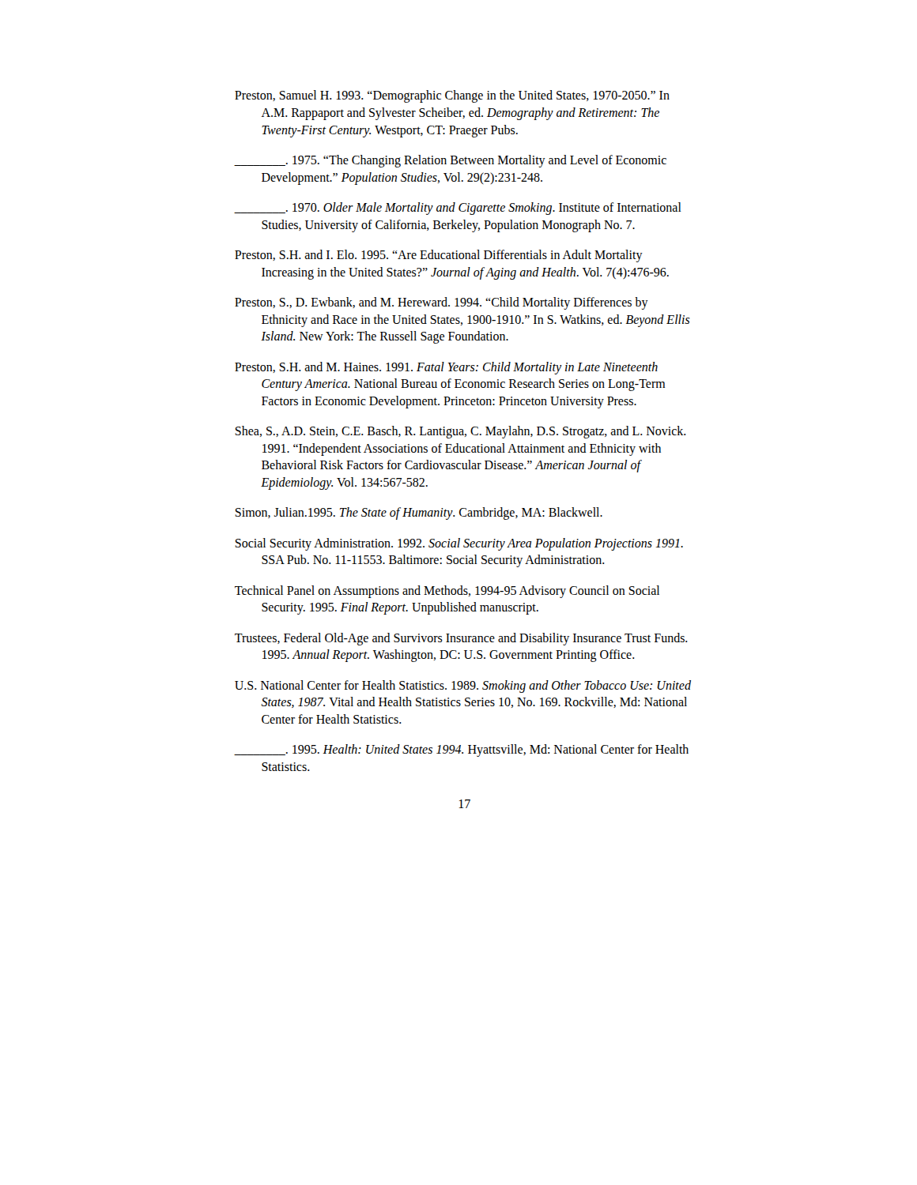Preston, Samuel H. 1993. “Demographic Change in the United States, 1970-2050.” In A.M. Rappaport and Sylvester Scheiber, ed. Demography and Retirement: The Twenty-First Century. Westport, CT: Praeger Pubs.
________. 1975. “The Changing Relation Between Mortality and Level of Economic Development.” Population Studies, Vol. 29(2):231-248.
________. 1970. Older Male Mortality and Cigarette Smoking. Institute of International Studies, University of California, Berkeley, Population Monograph No. 7.
Preston, S.H. and I. Elo. 1995. “Are Educational Differentials in Adult Mortality Increasing in the United States?” Journal of Aging and Health. Vol. 7(4):476-96.
Preston, S., D. Ewbank, and M. Hereward. 1994. “Child Mortality Differences by Ethnicity and Race in the United States, 1900-1910.” In S. Watkins, ed. Beyond Ellis Island. New York: The Russell Sage Foundation.
Preston, S.H. and M. Haines. 1991. Fatal Years: Child Mortality in Late Nineteenth Century America. National Bureau of Economic Research Series on Long-Term Factors in Economic Development. Princeton: Princeton University Press.
Shea, S., A.D. Stein, C.E. Basch, R. Lantigua, C. Maylahn, D.S. Strogatz, and L. Novick. 1991. “Independent Associations of Educational Attainment and Ethnicity with Behavioral Risk Factors for Cardiovascular Disease.” American Journal of Epidemiology. Vol. 134:567-582.
Simon, Julian.1995. The State of Humanity. Cambridge, MA: Blackwell.
Social Security Administration. 1992. Social Security Area Population Projections 1991. SSA Pub. No. 11-11553. Baltimore: Social Security Administration.
Technical Panel on Assumptions and Methods, 1994-95 Advisory Council on Social Security. 1995. Final Report. Unpublished manuscript.
Trustees, Federal Old-Age and Survivors Insurance and Disability Insurance Trust Funds. 1995. Annual Report. Washington, DC: U.S. Government Printing Office.
U.S. National Center for Health Statistics. 1989. Smoking and Other Tobacco Use: United States, 1987. Vital and Health Statistics Series 10, No. 169. Rockville, Md: National Center for Health Statistics.
________. 1995. Health: United States 1994. Hyattsville, Md: National Center for Health Statistics.
17